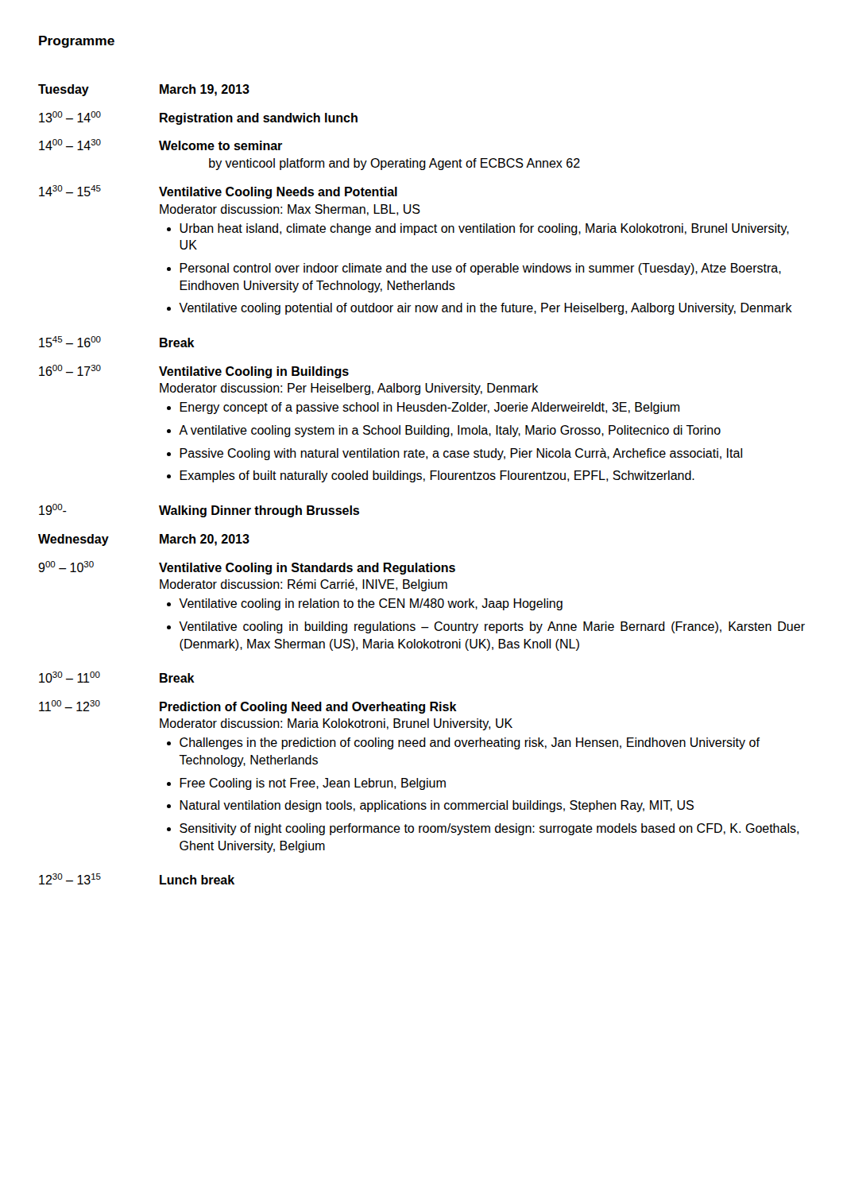Programme
| Tuesday | March 19, 2013 |
| 13 00 – 14 00 | Registration and sandwich lunch |
| 14 00 – 14 30 | Welcome to seminar by venticool platform and by Operating Agent of ECBCS Annex 62 |
| 14 30 – 15 45 | Ventilative Cooling Needs and Potential Moderator discussion: Max Sherman, LBL, US Urban heat island, climate change and impact on ventilation for cooling, Maria Kolokotroni, Brunel University, UK Personal control over indoor climate and the use of operable windows in summer (Tuesday), Atze Boerstra, Eindhoven University of Technology, Netherlands Ventilative cooling potential of outdoor air now and in the future, Per Heiselberg, Aalborg University, Denmark |
| 15 45 – 16 00 | Break |
| 16 00 – 17 30 | Ventilative Cooling in Buildings Moderator discussion: Per Heiselberg, Aalborg University, Denmark Energy concept of a passive school in Heusden-Zolder, Joerie Alderweireldt, 3E, Belgium A ventilative cooling system in a School Building, Imola, Italy, Mario Grosso, Politecnico di Torino Passive Cooling with natural ventilation rate, a case study, Pier Nicola Currà, Archefice associati, Ital Examples of built naturally cooled buildings, Flourentzos Flourentzou, EPFL, Schwitzerland. |
| 19 00 - | Walking Dinner through Brussels |
| Wednesday | March 20, 2013 |
| 9 00 – 10 30 | Ventilative Cooling in Standards and Regulations Moderator discussion: Rémi Carrié, INIVE, Belgium Ventilative cooling in relation to the CEN M/480 work, Jaap Hogeling Ventilative cooling in building regulations – Country reports by Anne Marie Bernard (France), Karsten Duer (Denmark), Max Sherman (US), Maria Kolokotroni (UK), Bas Knoll (NL) |
| 10 30 – 11 00 | Break |
| 11 00 – 12 30 | Prediction of Cooling Need and Overheating Risk Moderator discussion: Maria Kolokotroni, Brunel University, UK Challenges in the prediction of cooling need and overheating risk, Jan Hensen, Eindhoven University of Technology, Netherlands Free Cooling is not Free, Jean Lebrun, Belgium Natural ventilation design tools, applications in commercial buildings, Stephen Ray, MIT, US Sensitivity of night cooling performance to room/system design: surrogate models based on CFD, K. Goethals, Ghent University, Belgium |
| 12 30 – 13 15 | Lunch break |